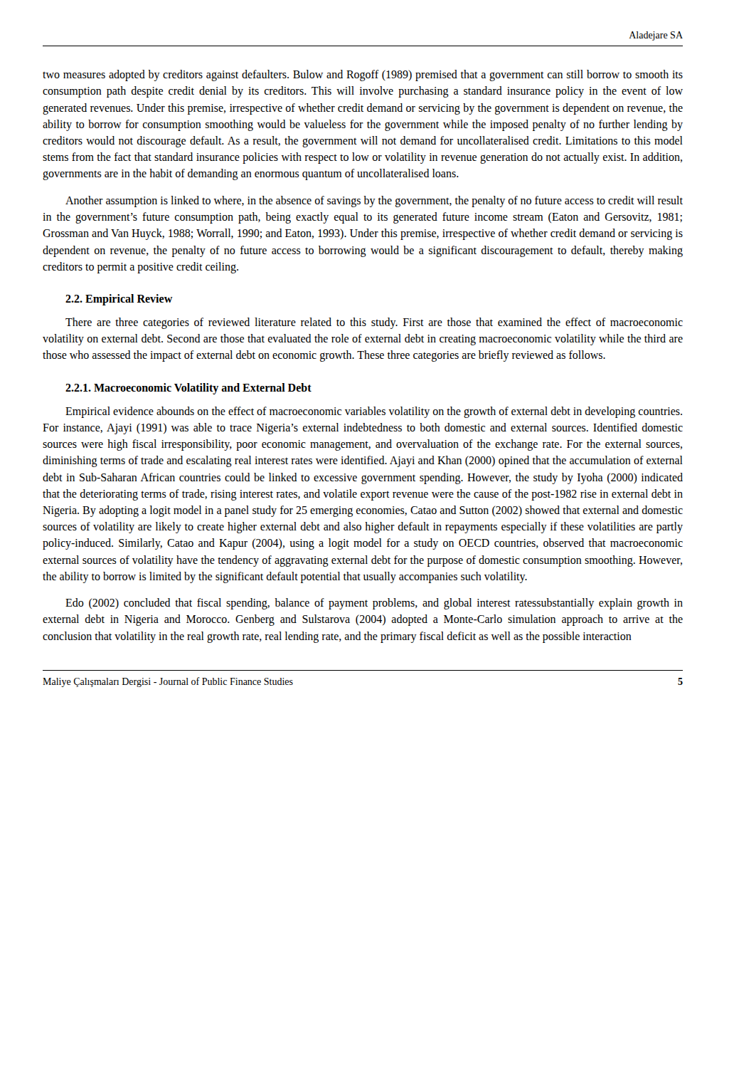Aladejare SA
two measures adopted by creditors against defaulters. Bulow and Rogoff (1989) premised that a government can still borrow to smooth its consumption path despite credit denial by its creditors. This will involve purchasing a standard insurance policy in the event of low generated revenues. Under this premise, irrespective of whether credit demand or servicing by the government is dependent on revenue, the ability to borrow for consumption smoothing would be valueless for the government while the imposed penalty of no further lending by creditors would not discourage default. As a result, the government will not demand for uncollateralised credit. Limitations to this model stems from the fact that standard insurance policies with respect to low or volatility in revenue generation do not actually exist. In addition, governments are in the habit of demanding an enormous quantum of uncollateralised loans.
Another assumption is linked to where, in the absence of savings by the government, the penalty of no future access to credit will result in the government’s future consumption path, being exactly equal to its generated future income stream (Eaton and Gersovitz, 1981; Grossman and Van Huyck, 1988; Worrall, 1990; and Eaton, 1993). Under this premise, irrespective of whether credit demand or servicing is dependent on revenue, the penalty of no future access to borrowing would be a significant discouragement to default, thereby making creditors to permit a positive credit ceiling.
2.2. Empirical Review
There are three categories of reviewed literature related to this study. First are those that examined the effect of macroeconomic volatility on external debt. Second are those that evaluated the role of external debt in creating macroeconomic volatility while the third are those who assessed the impact of external debt on economic growth. These three categories are briefly reviewed as follows.
2.2.1. Macroeconomic Volatility and External Debt
Empirical evidence abounds on the effect of macroeconomic variables volatility on the growth of external debt in developing countries. For instance, Ajayi (1991) was able to trace Nigeria’s external indebtedness to both domestic and external sources. Identified domestic sources were high fiscal irresponsibility, poor economic management, and overvaluation of the exchange rate. For the external sources, diminishing terms of trade and escalating real interest rates were identified. Ajayi and Khan (2000) opined that the accumulation of external debt in Sub-Saharan African countries could be linked to excessive government spending. However, the study by Iyoha (2000) indicated that the deteriorating terms of trade, rising interest rates, and volatile export revenue were the cause of the post-1982 rise in external debt in Nigeria. By adopting a logit model in a panel study for 25 emerging economies, Catao and Sutton (2002) showed that external and domestic sources of volatility are likely to create higher external debt and also higher default in repayments especially if these volatilities are partly policy-induced. Similarly, Catao and Kapur (2004), using a logit model for a study on OECD countries, observed that macroeconomic external sources of volatility have the tendency of aggravating external debt for the purpose of domestic consumption smoothing. However, the ability to borrow is limited by the significant default potential that usually accompanies such volatility.
Edo (2002) concluded that fiscal spending, balance of payment problems, and global interest ratessubstantially explain growth in external debt in Nigeria and Morocco. Genberg and Sulstarova (2004) adopted a Monte-Carlo simulation approach to arrive at the conclusion that volatility in the real growth rate, real lending rate, and the primary fiscal deficit as well as the possible interaction
Maliye Çalışmaları Dergisi - Journal of Public Finance Studies 5